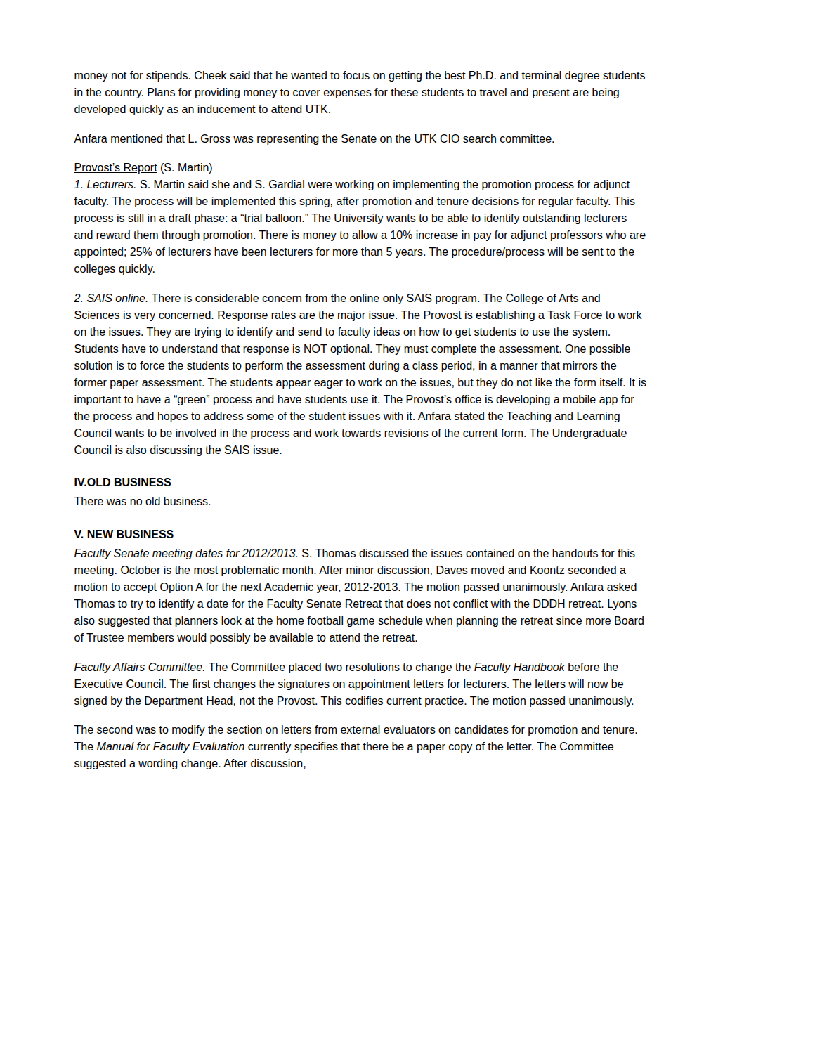money not for stipends. Cheek said that he wanted to focus on getting the best Ph.D. and terminal degree students in the country. Plans for providing money to cover expenses for these students to travel and present are being developed quickly as an inducement to attend UTK.
Anfara mentioned that L. Gross was representing the Senate on the UTK CIO search committee.
Provost’s Report (S. Martin)
1. Lecturers. S. Martin said she and S. Gardial were working on implementing the promotion process for adjunct faculty. The process will be implemented this spring, after promotion and tenure decisions for regular faculty. This process is still in a draft phase: a “trial balloon.” The University wants to be able to identify outstanding lecturers and reward them through promotion. There is money to allow a 10% increase in pay for adjunct professors who are appointed; 25% of lecturers have been lecturers for more than 5 years. The procedure/process will be sent to the colleges quickly.
2. SAIS online. There is considerable concern from the online only SAIS program. The College of Arts and Sciences is very concerned. Response rates are the major issue. The Provost is establishing a Task Force to work on the issues. They are trying to identify and send to faculty ideas on how to get students to use the system. Students have to understand that response is NOT optional. They must complete the assessment. One possible solution is to force the students to perform the assessment during a class period, in a manner that mirrors the former paper assessment. The students appear eager to work on the issues, but they do not like the form itself. It is important to have a “green” process and have students use it. The Provost’s office is developing a mobile app for the process and hopes to address some of the student issues with it. Anfara stated the Teaching and Learning Council wants to be involved in the process and work towards revisions of the current form. The Undergraduate Council is also discussing the SAIS issue.
IV.OLD BUSINESS
There was no old business.
V. NEW BUSINESS
Faculty Senate meeting dates for 2012/2013. S. Thomas discussed the issues contained on the handouts for this meeting. October is the most problematic month. After minor discussion, Daves moved and Koontz seconded a motion to accept Option A for the next Academic year, 2012-2013. The motion passed unanimously. Anfara asked Thomas to try to identify a date for the Faculty Senate Retreat that does not conflict with the DDDH retreat. Lyons also suggested that planners look at the home football game schedule when planning the retreat since more Board of Trustee members would possibly be available to attend the retreat.
Faculty Affairs Committee. The Committee placed two resolutions to change the Faculty Handbook before the Executive Council. The first changes the signatures on appointment letters for lecturers. The letters will now be signed by the Department Head, not the Provost. This codifies current practice. The motion passed unanimously.
The second was to modify the section on letters from external evaluators on candidates for promotion and tenure. The Manual for Faculty Evaluation currently specifies that there be a paper copy of the letter. The Committee suggested a wording change. After discussion,